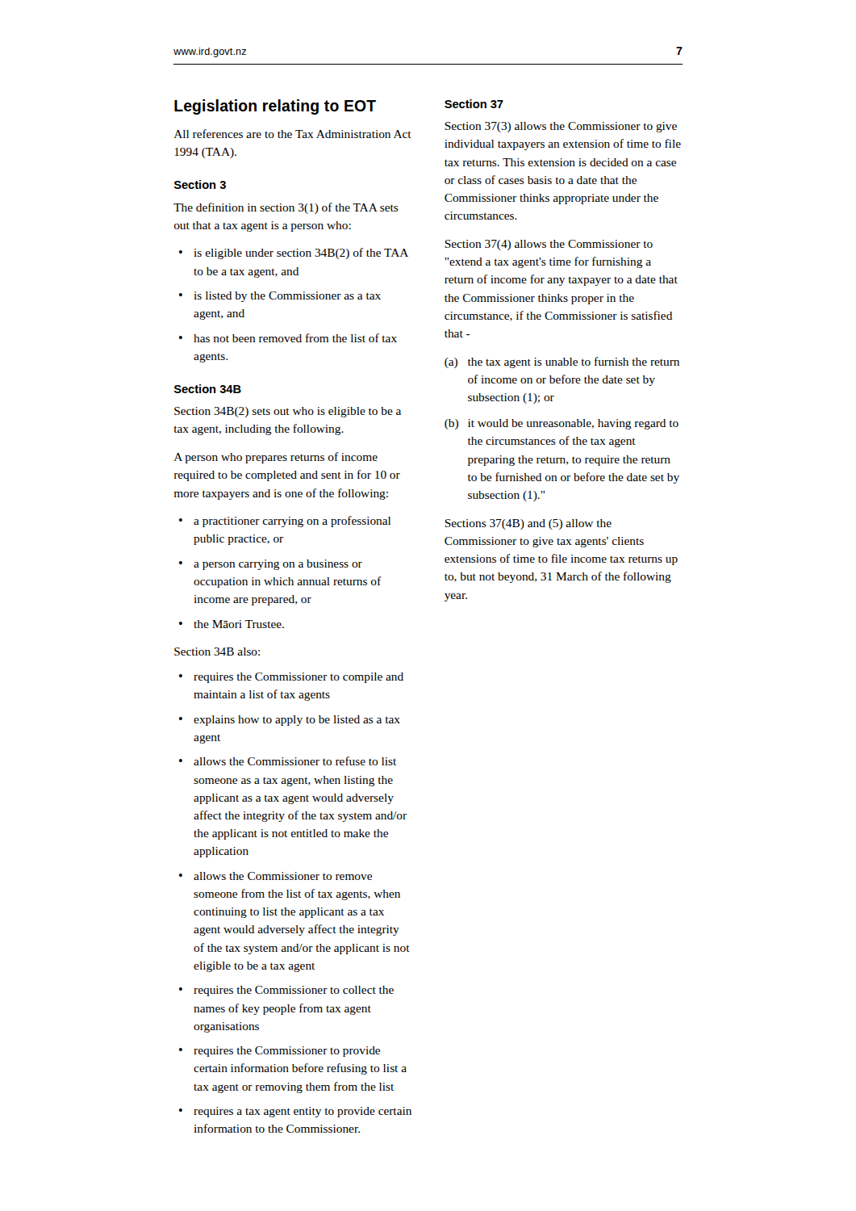www.ird.govt.nz 7
Legislation relating to EOT
All references are to the Tax Administration Act 1994 (TAA).
Section 3
The definition in section 3(1) of the TAA sets out that a tax agent is a person who:
is eligible under section 34B(2) of the TAA to be a tax agent, and
is listed by the Commissioner as a tax agent, and
has not been removed from the list of tax agents.
Section 34B
Section 34B(2) sets out who is eligible to be a tax agent, including the following.
A person who prepares returns of income required to be completed and sent in for 10 or more taxpayers and is one of the following:
a practitioner carrying on a professional public practice, or
a person carrying on a business or occupation in which annual returns of income are prepared, or
the Māori Trustee.
Section 34B also:
requires the Commissioner to compile and maintain a list of tax agents
explains how to apply to be listed as a tax agent
allows the Commissioner to refuse to list someone as a tax agent, when listing the applicant as a tax agent would adversely affect the integrity of the tax system and/or the applicant is not entitled to make the application
allows the Commissioner to remove someone from the list of tax agents, when continuing to list the applicant as a tax agent would adversely affect the integrity of the tax system and/or the applicant is not eligible to be a tax agent
requires the Commissioner to collect the names of key people from tax agent organisations
requires the Commissioner to provide certain information before refusing to list a tax agent or removing them from the list
requires a tax agent entity to provide certain information to the Commissioner.
Section 37
Section 37(3) allows the Commissioner to give individual taxpayers an extension of time to file tax returns. This extension is decided on a case or class of cases basis to a date that the Commissioner thinks appropriate under the circumstances.
Section 37(4) allows the Commissioner to "extend a tax agent's time for furnishing a return of income for any taxpayer to a date that the Commissioner thinks proper in the circumstance, if the Commissioner is satisfied that -
(a) the tax agent is unable to furnish the return of income on or before the date set by subsection (1); or
(b) it would be unreasonable, having regard to the circumstances of the tax agent preparing the return, to require the return to be furnished on or before the date set by subsection (1)."
Sections 37(4B) and (5) allow the Commissioner to give tax agents' clients extensions of time to file income tax returns up to, but not beyond, 31 March of the following year.